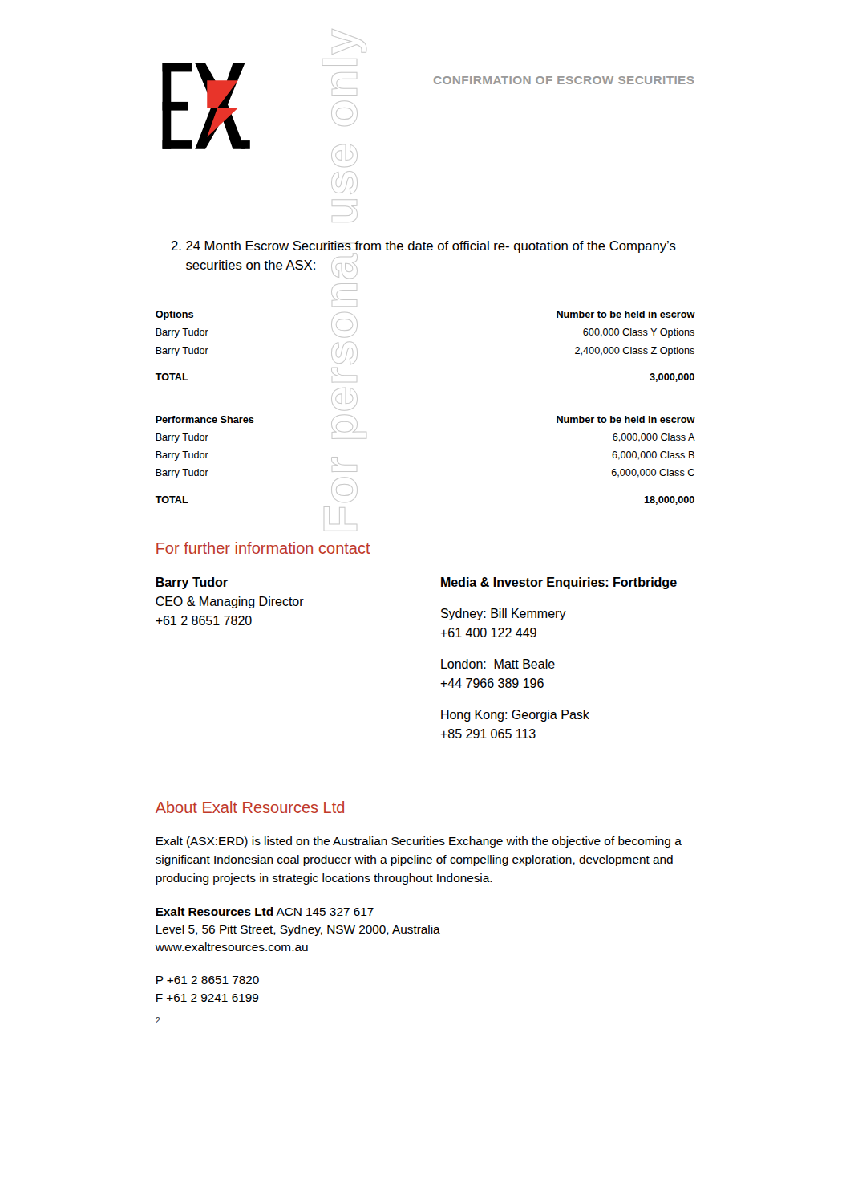For personal use only
Confirmation of Escrow Securities
24 Month Escrow Securities from the date of official re- quotation of the Company’s securities on the ASX:
| Options | Number to be held in escrow |
| --- | --- |
| Barry Tudor | 600,000 Class Y Options |
| Barry Tudor | 2,400,000 Class Z Options |
| TOTAL | 3,000,000 |
| Performance Shares | Number to be held in escrow |
| --- | --- |
| Barry Tudor | 6,000,000 Class A |
| Barry Tudor | 6,000,000 Class B |
| Barry Tudor | 6,000,000 Class C |
| TOTAL | 18,000,000 |
For further information contact
Barry Tudor
CEO & Managing Director
+61 2 8651 7820
Media & Investor Enquiries: Fortbridge
Sydney: Bill Kemmery
+61 400 122 449
London: Matt Beale
+44 7966 389 196
Hong Kong: Georgia Pask
+85 291 065 113
About Exalt Resources Ltd
Exalt (ASX:ERD) is listed on the Australian Securities Exchange with the objective of becoming a significant Indonesian coal producer with a pipeline of compelling exploration, development and producing projects in strategic locations throughout Indonesia.
Exalt Resources Ltd ACN 145 327 617
Level 5, 56 Pitt Street, Sydney, NSW 2000, Australia
www.exaltresources.com.au
P +61 2 8651 7820
F +61 2 9241 6199
2